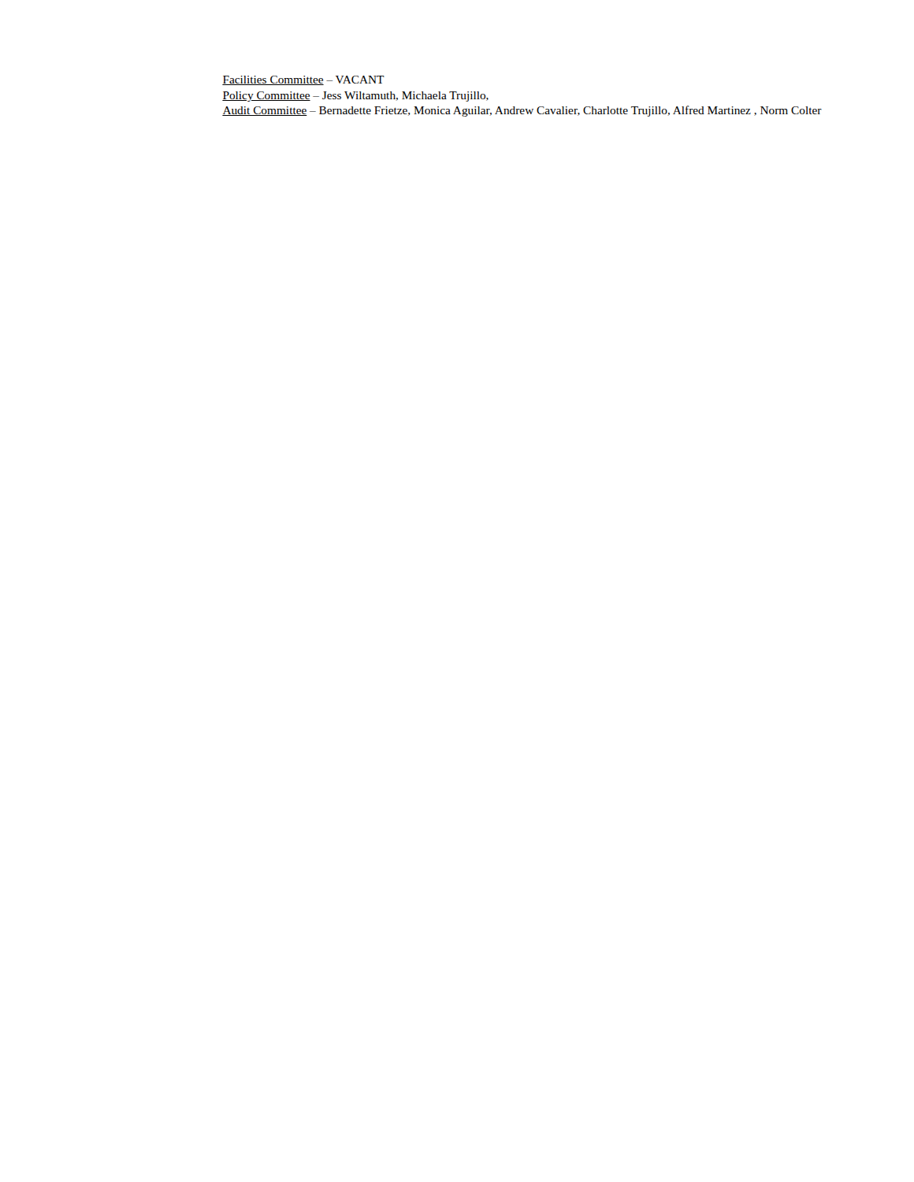Facilities Committee – VACANT
Policy Committee – Jess Wiltamuth, Michaela Trujillo,
Audit Committee – Bernadette Frietze, Monica Aguilar, Andrew Cavalier, Charlotte Trujillo, Alfred Martinez , Norm Colter